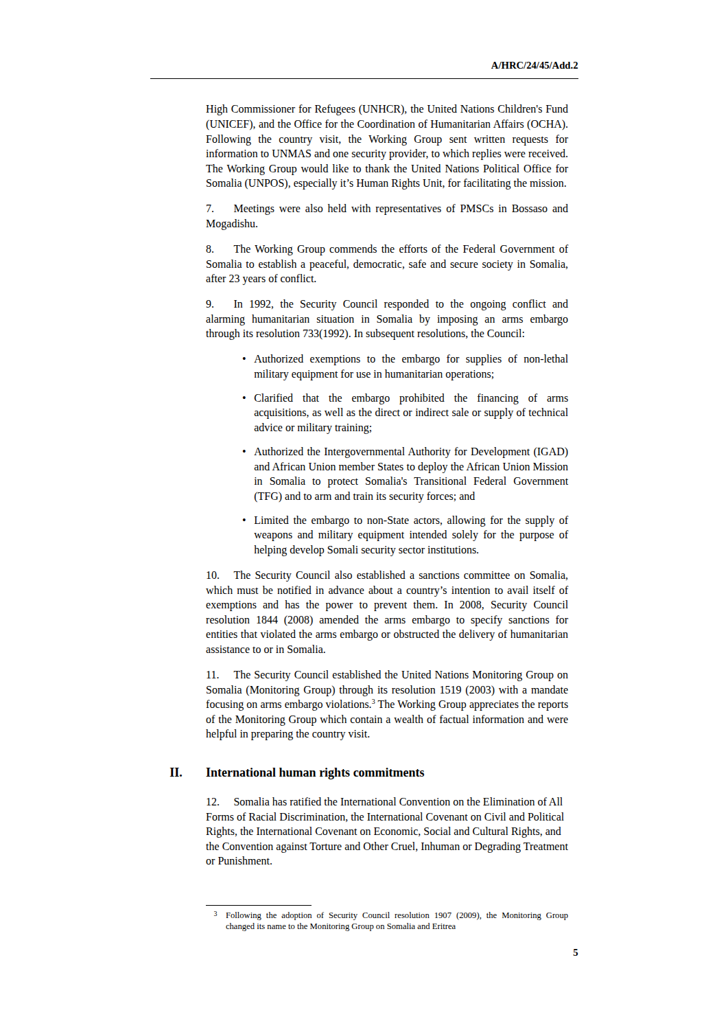A/HRC/24/45/Add.2
High Commissioner for Refugees (UNHCR), the United Nations Children's Fund (UNICEF), and the Office for the Coordination of Humanitarian Affairs (OCHA). Following the country visit, the Working Group sent written requests for information to UNMAS and one security provider, to which replies were received. The Working Group would like to thank the United Nations Political Office for Somalia (UNPOS), especially it’s Human Rights Unit, for facilitating the mission.
7. Meetings were also held with representatives of PMSCs in Bossaso and Mogadishu.
8. The Working Group commends the efforts of the Federal Government of Somalia to establish a peaceful, democratic, safe and secure society in Somalia, after 23 years of conflict.
9. In 1992, the Security Council responded to the ongoing conflict and alarming humanitarian situation in Somalia by imposing an arms embargo through its resolution 733(1992). In subsequent resolutions, the Council:
Authorized exemptions to the embargo for supplies of non-lethal military equipment for use in humanitarian operations;
Clarified that the embargo prohibited the financing of arms acquisitions, as well as the direct or indirect sale or supply of technical advice or military training;
Authorized the Intergovernmental Authority for Development (IGAD) and African Union member States to deploy the African Union Mission in Somalia to protect Somalia's Transitional Federal Government (TFG) and to arm and train its security forces; and
Limited the embargo to non-State actors, allowing for the supply of weapons and military equipment intended solely for the purpose of helping develop Somali security sector institutions.
10. The Security Council also established a sanctions committee on Somalia, which must be notified in advance about a country’s intention to avail itself of exemptions and has the power to prevent them. In 2008, Security Council resolution 1844 (2008) amended the arms embargo to specify sanctions for entities that violated the arms embargo or obstructed the delivery of humanitarian assistance to or in Somalia.
11. The Security Council established the United Nations Monitoring Group on Somalia (Monitoring Group) through its resolution 1519 (2003) with a mandate focusing on arms embargo violations.3 The Working Group appreciates the reports of the Monitoring Group which contain a wealth of factual information and were helpful in preparing the country visit.
II. International human rights commitments
12. Somalia has ratified the International Convention on the Elimination of All Forms of Racial Discrimination, the International Covenant on Civil and Political Rights, the International Covenant on Economic, Social and Cultural Rights, and the Convention against Torture and Other Cruel, Inhuman or Degrading Treatment or Punishment.
3 Following the adoption of Security Council resolution 1907 (2009), the Monitoring Group changed its name to the Monitoring Group on Somalia and Eritrea
5